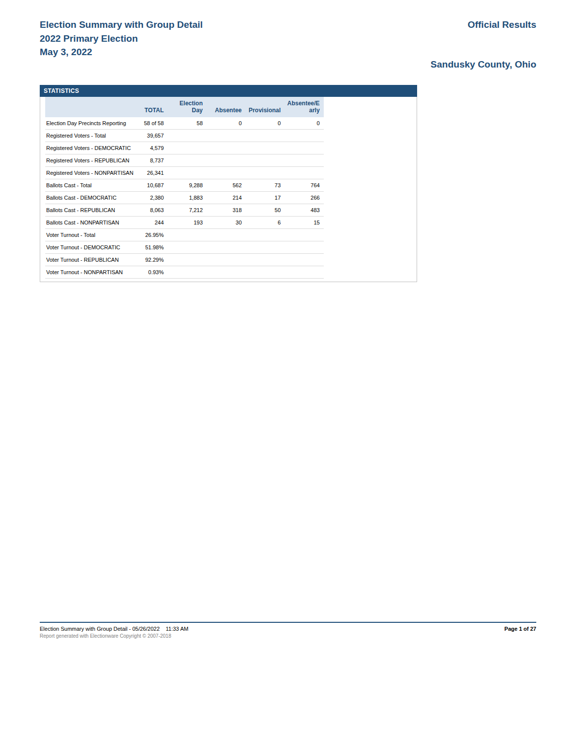Election Summary with Group Detail
2022 Primary Election
May 3, 2022
Official Results
Sandusky County, Ohio
STATISTICS
| | TOTAL | Election Day | Absentee | Provisional | Absentee/E arly |
| --- | --- | --- | --- | --- | --- |
| Election Day Precincts Reporting | 58 of 58 | 58 | 0 | 0 | 0 |
| Registered Voters - Total | 39,657 | | | | |
| Registered Voters - DEMOCRATIC | 4,579 | | | | |
| Registered Voters - REPUBLICAN | 8,737 | | | | |
| Registered Voters - NONPARTISAN | 26,341 | | | | |
| Ballots Cast - Total | 10,687 | 9,288 | 562 | 73 | 764 |
| Ballots Cast - DEMOCRATIC | 2,380 | 1,883 | 214 | 17 | 266 |
| Ballots Cast - REPUBLICAN | 8,063 | 7,212 | 318 | 50 | 483 |
| Ballots Cast - NONPARTISAN | 244 | 193 | 30 | 6 | 15 |
| Voter Turnout - Total | 26.95% | | | | |
| Voter Turnout - DEMOCRATIC | 51.98% | | | | |
| Voter Turnout - REPUBLICAN | 92.29% | | | | |
| Voter Turnout - NONPARTISAN | 0.93% | | | | |
Election Summary with Group Detail - 05/26/2022 11:33 AM
Page 1 of 27
Report generated with Electionware Copyright © 2007-2018